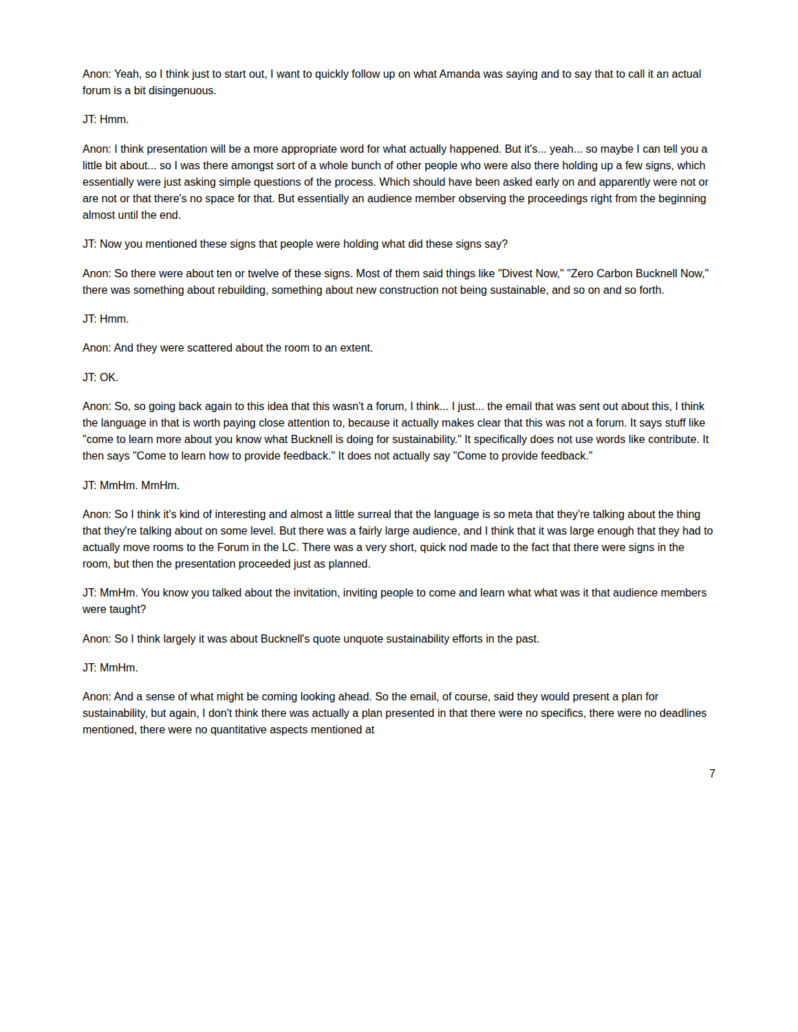Anon: Yeah, so I think just to start out, I want to quickly follow up on what Amanda was saying and to say that to call it an actual forum is a bit disingenuous.
JT: Hmm.
Anon: I think presentation will be a more appropriate word for what actually happened. But it's... yeah... so maybe I can tell you a little bit about... so I was there amongst sort of a whole bunch of other people who were also there holding up a few signs, which essentially were just asking simple questions of the process. Which should have been asked early on and apparently were not or are not or that there's no space for that. But essentially an audience member observing the proceedings right from the beginning almost until the end.
JT: Now you mentioned these signs that people were holding what did these signs say?
Anon: So there were about ten or twelve of these signs. Most of them said things like "Divest Now," "Zero Carbon Bucknell Now," there was something about rebuilding, something about new construction not being sustainable, and so on and so forth.
JT: Hmm.
Anon: And they were scattered about the room to an extent.
JT: OK.
Anon: So, so going back again to this idea that this wasn't a forum, I think... I just... the email that was sent out about this, I think the language in that is worth paying close attention to, because it actually makes clear that this was not a forum. It says stuff like "come to learn more about you know what Bucknell is doing for sustainability." It specifically does not use words like contribute. It then says "Come to learn how to provide feedback." It does not actually say "Come to provide feedback."
JT: MmHm. MmHm.
Anon: So I think it's kind of interesting and almost a little surreal that the language is so meta that they're talking about the thing that they're talking about on some level. But there was a fairly large audience, and I think that it was large enough that they had to actually move rooms to the Forum in the LC. There was a very short, quick nod made to the fact that there were signs in the room, but then the presentation proceeded just as planned.
JT: MmHm. You know you talked about the invitation, inviting people to come and learn what what was it that audience members were taught?
Anon: So I think largely it was about Bucknell's quote unquote sustainability efforts in the past.
JT: MmHm.
Anon: And a sense of what might be coming looking ahead. So the email, of course, said they would present a plan for sustainability, but again, I don't think there was actually a plan presented in that there were no specifics, there were no deadlines mentioned, there were no quantitative aspects mentioned at
7